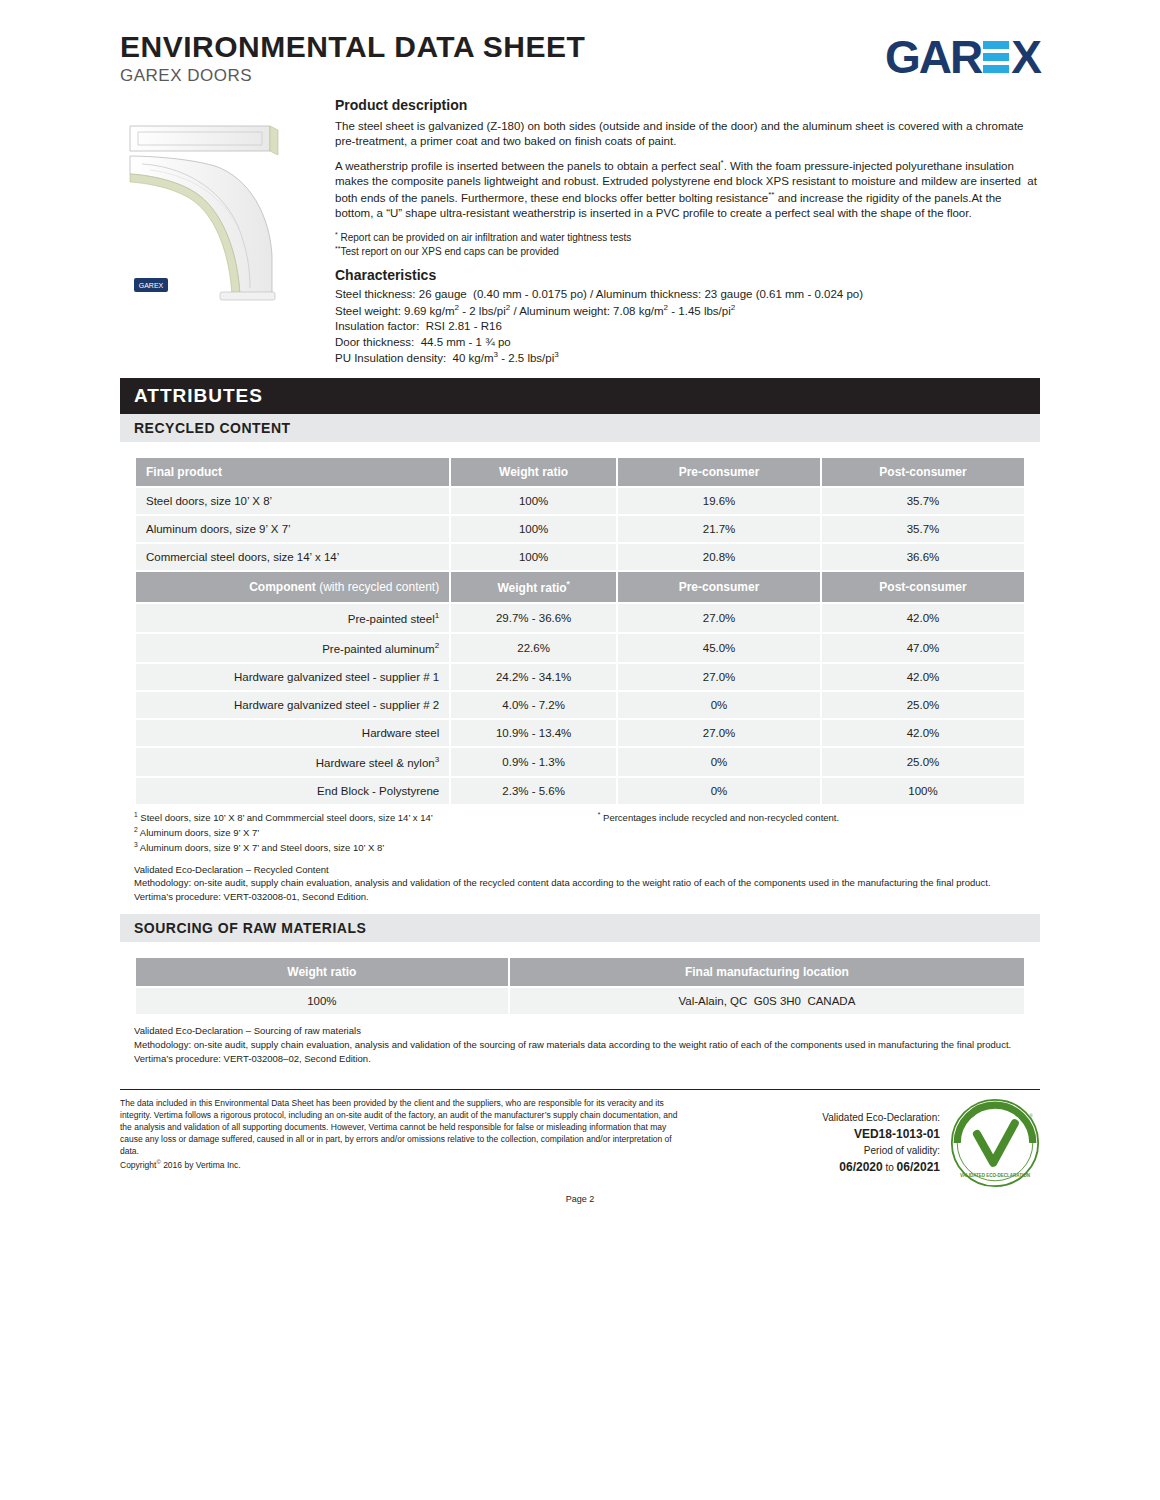ENVIRONMENTAL DATA SHEET
GAREX DOORS
GAR X
GAREX
Product description
The steel sheet is galvanized (Z-180) on both sides (outside and inside of the door) and the aluminum sheet is covered with a chromate pre-treatment, a primer coat and two baked on finish coats of paint.
A weatherstrip profile is inserted between the panels to obtain a perfect seal*. With the foam pressure-injected polyurethane insulation makes the composite panels lightweight and robust. Extruded polystyrene end block XPS resistant to moisture and mildew are inserted at both ends of the panels. Furthermore, these end blocks offer better bolting resistance** and increase the rigidity of the panels.At the bottom, a “U” shape ultra-resistant weatherstrip is inserted in a PVC profile to create a perfect seal with the shape of the floor.
* Report can be provided on air infiltration and water tightness tests
**Test report on our XPS end caps can be provided
Characteristics
Steel thickness: 26 gauge (0.40 mm - 0.0175 po) / Aluminum thickness: 23 gauge (0.61 mm - 0.024 po)
Steel weight: 9.69 kg/m2 - 2 lbs/pi2 / Aluminum weight: 7.08 kg/m2 - 1.45 lbs/pi2
Insulation factor: RSI 2.81 - R16
Door thickness: 44.5 mm - 1 ¾ po
PU Insulation density: 40 kg/m3 - 2.5 lbs/pi3
ATTRIBUTES
RECYCLED CONTENT
| Final product | Weight ratio | Pre-consumer | Post-consumer |
| --- | --- | --- | --- |
| Steel doors, size 10’ X 8’ | 100% | 19.6% | 35.7% |
| Aluminum doors, size 9’ X 7’ | 100% | 21.7% | 35.7% |
| Commercial steel doors, size 14’ x 14’ | 100% | 20.8% | 36.6% |
| Component (with recycled content) | Weight ratio * | Pre-consumer | Post-consumer |
| Pre-painted steel 1 | 29.7% - 36.6% | 27.0% | 42.0% |
| Pre-painted aluminum 2 | 22.6% | 45.0% | 47.0% |
| Hardware galvanized steel - supplier # 1 | 24.2% - 34.1% | 27.0% | 42.0% |
| Hardware galvanized steel - supplier # 2 | 4.0% - 7.2% | 0% | 25.0% |
| Hardware steel | 10.9% - 13.4% | 27.0% | 42.0% |
| Hardware steel & nylon 3 | 0.9% - 1.3% | 0% | 25.0% |
| End Block - Polystyrene | 2.3% - 5.6% | 0% | 100% |
1 Steel doors, size 10’ X 8’ and Commmercial steel doors, size 14’ x 14’
2 Aluminum doors, size 9’ X 7’
3 Aluminum doors, size 9’ X 7’ and Steel doors, size 10’ X 8’
* Percentages include recycled and non-recycled content.
Validated Eco-Declaration – Recycled Content
Methodology: on-site audit, supply chain evaluation, analysis and validation of the recycled content data according to the weight ratio of each of the components used in the manufacturing the final product.
Vertima’s procedure: VERT-032008-01, Second Edition.
SOURCING OF RAW MATERIALS
| Weight ratio | Final manufacturing location |
| --- | --- |
| 100% | Val-Alain, QC G0S 3H0 CANADA |
Validated Eco-Declaration – Sourcing of raw materials
Methodology: on-site audit, supply chain evaluation, analysis and validation of the sourcing of raw materials data according to the weight ratio of each of the components used in manufacturing the final product.
Vertima’s procedure: VERT-032008–02, Second Edition.
The data included in this Environmental Data Sheet has been provided by the client and the suppliers, who are responsible for its veracity and its integrity. Vertima follows a rigorous protocol, including an on-site audit of the factory, an audit of the manufacturer’s supply chain documentation, and the analysis and validation of all supporting documents. However, Vertima cannot be held responsible for false or misleading information that may cause any loss or damage suffered, caused in all or in part, by errors and/or omissions relative to the collection, compilation and/or interpretation of data.
Copyright© 2016 by Vertima Inc.
Validated Eco-Declaration:
VED18-1013-01
Period of validity:
06/2020 to 06/2021
VERTIMA VALIDATED ECO-DECLARATION ®
Page 2